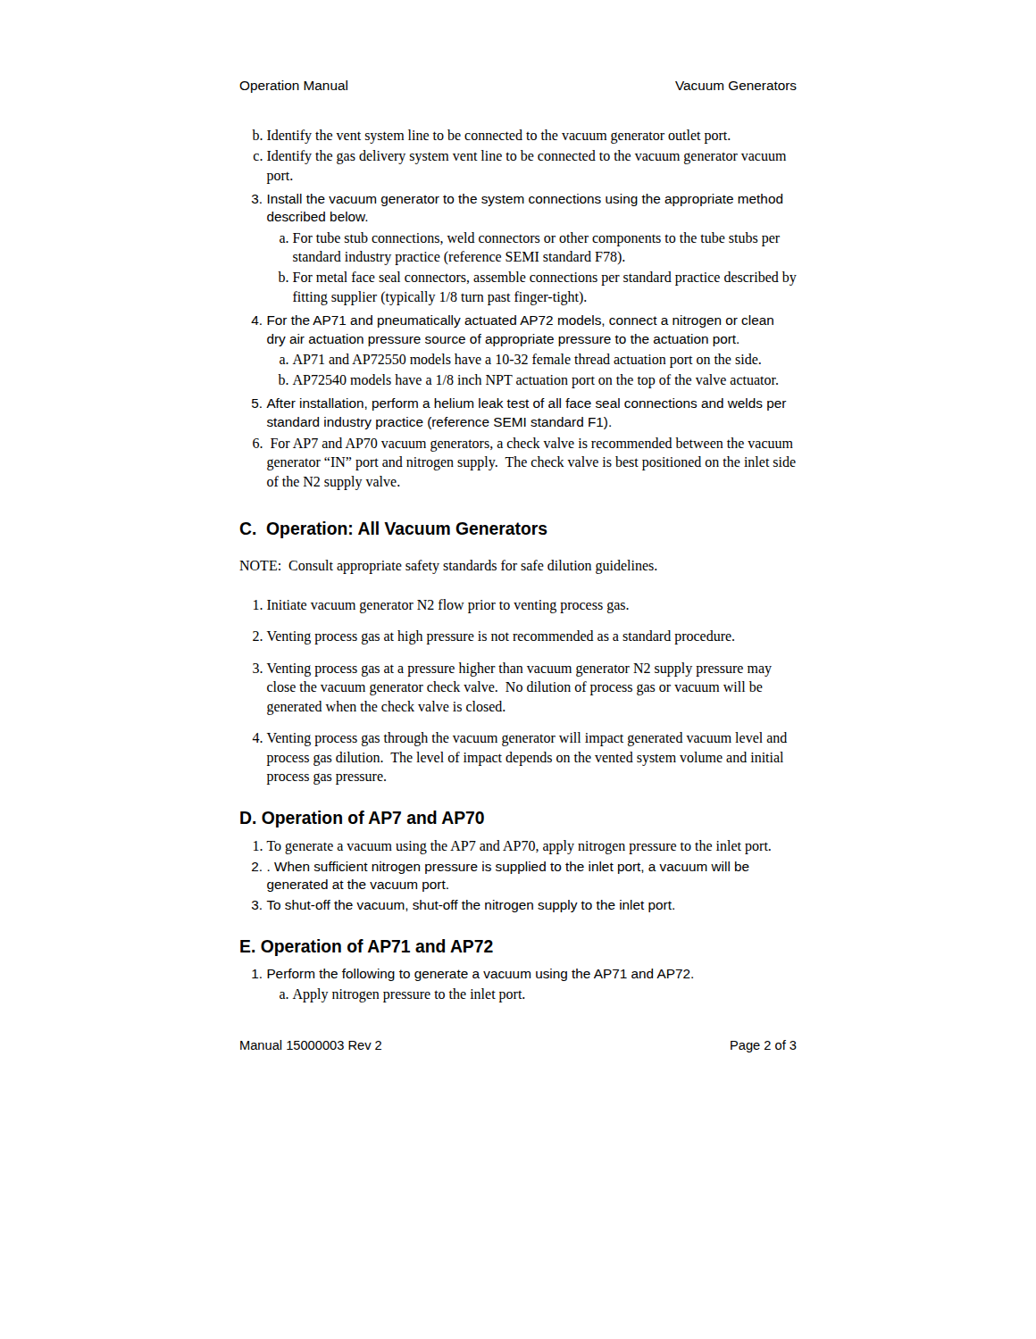Operation Manual Vacuum Generators
Identify the vent system line to be connected to the vacuum generator outlet port.
Identify the gas delivery system vent line to be connected to the vacuum generator vacuum port.
Install the vacuum generator to the system connections using the appropriate method described below.
For tube stub connections, weld connectors or other components to the tube stubs per standard industry practice (reference SEMI standard F78).
For metal face seal connectors, assemble connections per standard practice described by fitting supplier (typically 1/8 turn past finger-tight).
For the AP71 and pneumatically actuated AP72 models, connect a nitrogen or clean dry air actuation pressure source of appropriate pressure to the actuation port.
AP71 and AP72550 models have a 10-32 female thread actuation port on the side.
AP72540 models have a 1/8 inch NPT actuation port on the top of the valve actuator.
After installation, perform a helium leak test of all face seal connections and welds per standard industry practice (reference SEMI standard F1).
For AP7 and AP70 vacuum generators, a check valve is recommended between the vacuum generator “IN” port and nitrogen supply. The check valve is best positioned on the inlet side of the N2 supply valve.
C. Operation: All Vacuum Generators
NOTE: Consult appropriate safety standards for safe dilution guidelines.
Initiate vacuum generator N2 flow prior to venting process gas.
Venting process gas at high pressure is not recommended as a standard procedure.
Venting process gas at a pressure higher than vacuum generator N2 supply pressure may close the vacuum generator check valve. No dilution of process gas or vacuum will be generated when the check valve is closed.
Venting process gas through the vacuum generator will impact generated vacuum level and process gas dilution. The level of impact depends on the vented system volume and initial process gas pressure.
D. Operation of AP7 and AP70
To generate a vacuum using the AP7 and AP70, apply nitrogen pressure to the inlet port.
. When sufficient nitrogen pressure is supplied to the inlet port, a vacuum will be generated at the vacuum port.
To shut-off the vacuum, shut-off the nitrogen supply to the inlet port.
E. Operation of AP71 and AP72
Perform the following to generate a vacuum using the AP71 and AP72.
Apply nitrogen pressure to the inlet port.
Manual 15000003 Rev 2 Page 2 of 3